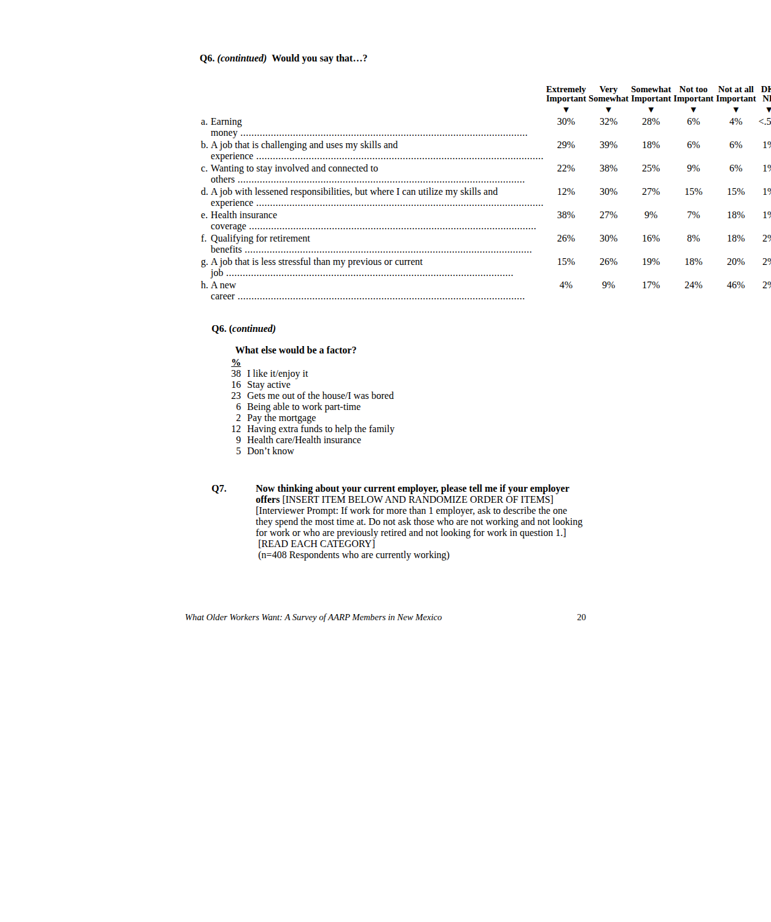Q6. (contintued) Would you say that…?
| | | Extremely Important | Very Somewhat | Somewhat Important | Not too Important | Not at all Important | DK/ NR |
| --- | --- | --- | --- | --- | --- | --- | --- |
| | | ▼ | ▼ | ▼ | ▼ | ▼ | ▼ |
| a. | Earning money | 30% | 32% | 28% | 6% | 4% | <.5% |
| b. | A job that is challenging and uses my skills and experience | 29% | 39% | 18% | 6% | 6% | 1% |
| c. | Wanting to stay involved and connected to others | 22% | 38% | 25% | 9% | 6% | 1% |
| d. | A job with lessened responsibilities, but where I can utilize my skills and experience | 12% | 30% | 27% | 15% | 15% | 1% |
| e. | Health insurance coverage | 38% | 27% | 9% | 7% | 18% | 1% |
| f. | Qualifying for retirement benefits | 26% | 30% | 16% | 8% | 18% | 2% |
| g. | A job that is less stressful than my previous or current job | 15% | 26% | 19% | 18% | 20% | 2% |
| h. | A new career | 4% | 9% | 17% | 24% | 46% | 2% |
Q6. (continued)
What else would be a factor?
| % | |
| 38 | I like it/enjoy it |
| 16 | Stay active |
| 23 | Gets me out of the house/I was bored |
| 6 | Being able to work part-time |
| 2 | Pay the mortgage |
| 12 | Having extra funds to help the family |
| 9 | Health care/Health insurance |
| 5 | Don’t know |
Q7.
Now thinking about your current employer, please tell me if your employer offers [INSERT ITEM BELOW AND RANDOMIZE ORDER OF ITEMS] [Interviewer Prompt: If work for more than 1 employer, ask to describe the one they spend the most time at. Do not ask those who are not working and not looking for work or who are previously retired and not looking for work in question 1.] [READ EACH CATEGORY]
(n=408 Respondents who are currently working)
What Older Workers Want: A Survey of AARP Members in New Mexico 20